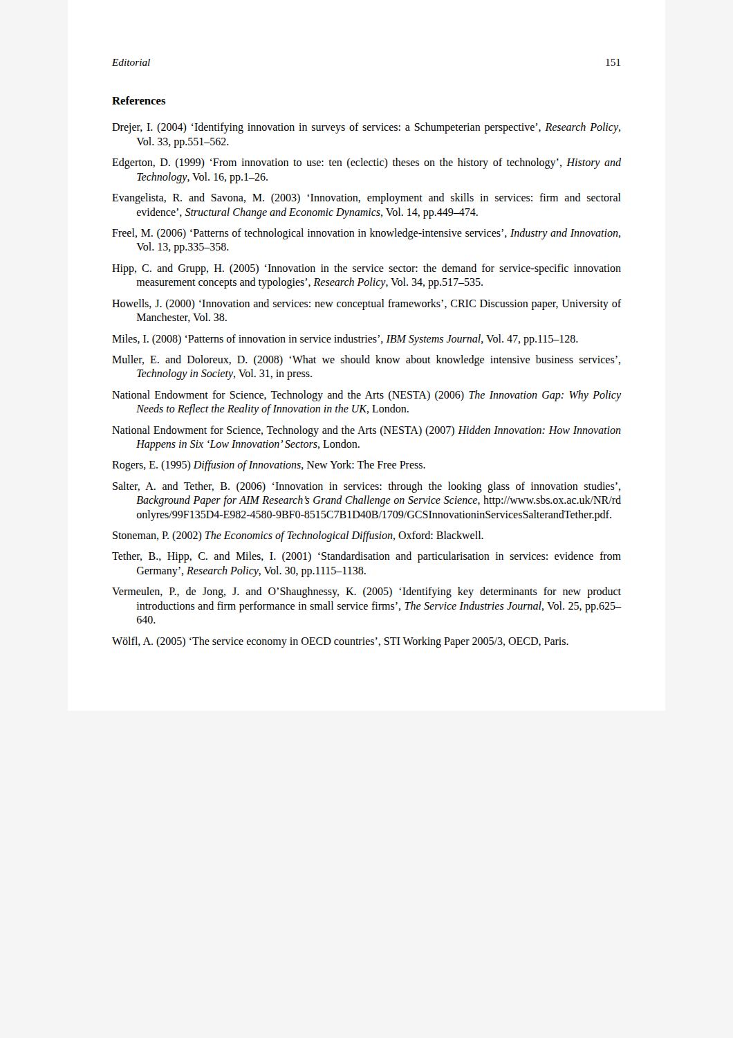Editorial 151
References
Drejer, I. (2004) ‘Identifying innovation in surveys of services: a Schumpeterian perspective’, Research Policy, Vol. 33, pp.551–562.
Edgerton, D. (1999) ‘From innovation to use: ten (eclectic) theses on the history of technology’, History and Technology, Vol. 16, pp.1–26.
Evangelista, R. and Savona, M. (2003) ‘Innovation, employment and skills in services: firm and sectoral evidence’, Structural Change and Economic Dynamics, Vol. 14, pp.449–474.
Freel, M. (2006) ‘Patterns of technological innovation in knowledge-intensive services’, Industry and Innovation, Vol. 13, pp.335–358.
Hipp, C. and Grupp, H. (2005) ‘Innovation in the service sector: the demand for service-specific innovation measurement concepts and typologies’, Research Policy, Vol. 34, pp.517–535.
Howells, J. (2000) ‘Innovation and services: new conceptual frameworks’, CRIC Discussion paper, University of Manchester, Vol. 38.
Miles, I. (2008) ‘Patterns of innovation in service industries’, IBM Systems Journal, Vol. 47, pp.115–128.
Muller, E. and Doloreux, D. (2008) ‘What we should know about knowledge intensive business services’, Technology in Society, Vol. 31, in press.
National Endowment for Science, Technology and the Arts (NESTA) (2006) The Innovation Gap: Why Policy Needs to Reflect the Reality of Innovation in the UK, London.
National Endowment for Science, Technology and the Arts (NESTA) (2007) Hidden Innovation: How Innovation Happens in Six ‘Low Innovation’ Sectors, London.
Rogers, E. (1995) Diffusion of Innovations, New York: The Free Press.
Salter, A. and Tether, B. (2006) ‘Innovation in services: through the looking glass of innovation studies’, Background Paper for AIM Research’s Grand Challenge on Service Science, http://www.sbs.ox.ac.uk/NR/rdonlyres/99F135D4-E982-4580-9BF0-8515C7B1D40B/1709/GCSInnovationinServicesSalterandTether.pdf.
Stoneman, P. (2002) The Economics of Technological Diffusion, Oxford: Blackwell.
Tether, B., Hipp, C. and Miles, I. (2001) ‘Standardisation and particularisation in services: evidence from Germany’, Research Policy, Vol. 30, pp.1115–1138.
Vermeulen, P., de Jong, J. and O’Shaughnessy, K. (2005) ‘Identifying key determinants for new product introductions and firm performance in small service firms’, The Service Industries Journal, Vol. 25, pp.625–640.
Wölfl, A. (2005) ‘The service economy in OECD countries’, STI Working Paper 2005/3, OECD, Paris.